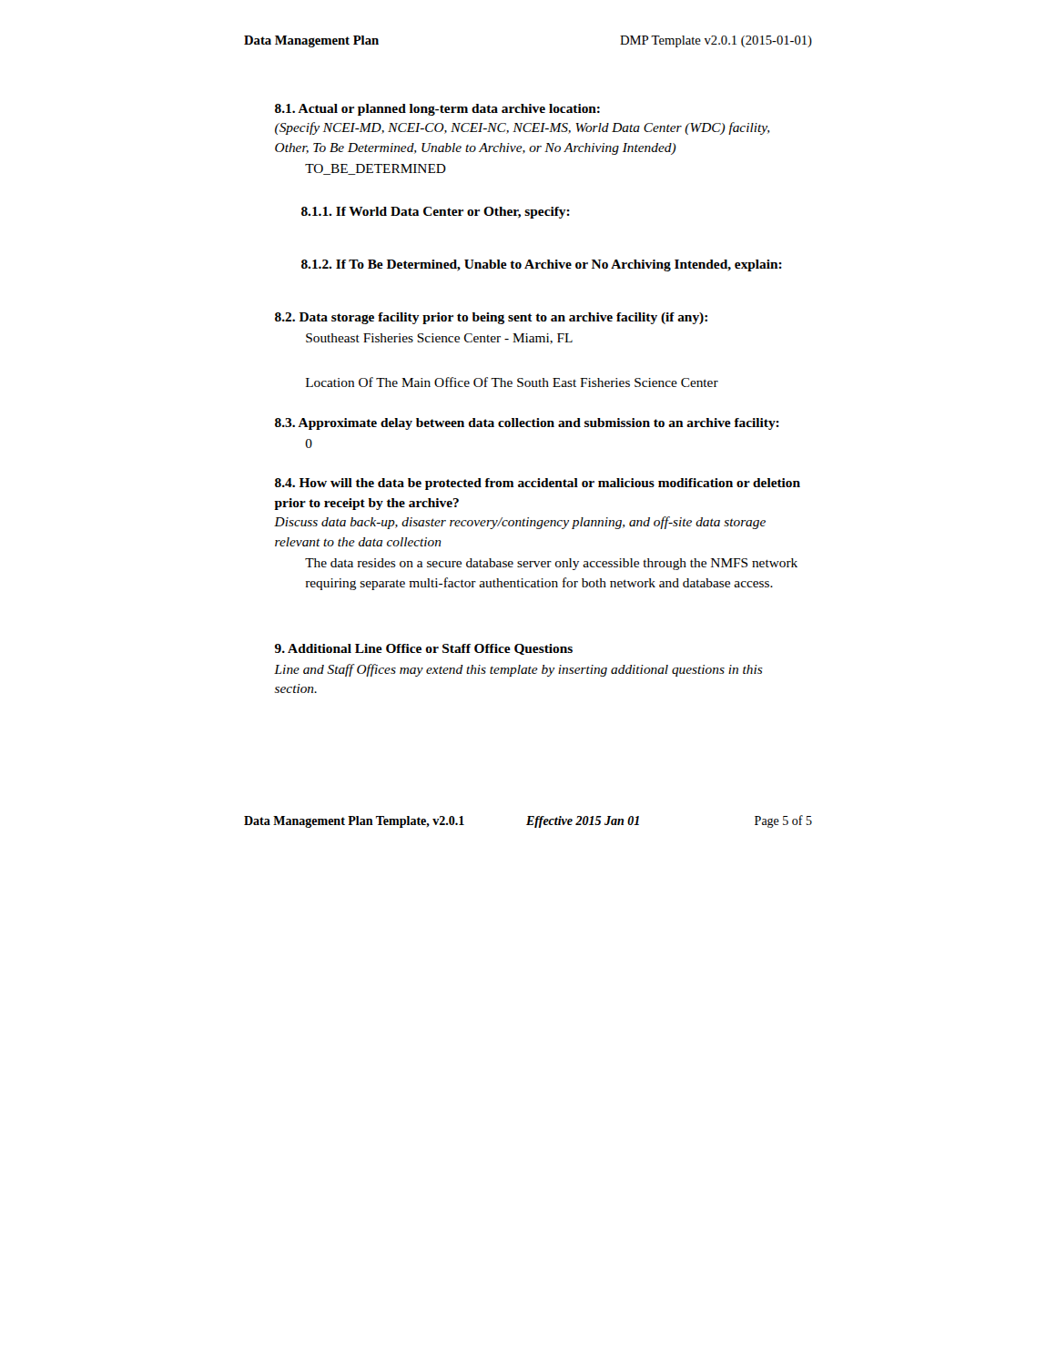Data Management Plan
DMP Template v2.0.1 (2015-01-01)
8.1. Actual or planned long-term data archive location:
(Specify NCEI-MD, NCEI-CO, NCEI-NC, NCEI-MS, World Data Center (WDC) facility, Other, To Be Determined, Unable to Archive, or No Archiving Intended)
TO_BE_DETERMINED
8.1.1. If World Data Center or Other, specify:
8.1.2. If To Be Determined, Unable to Archive or No Archiving Intended, explain:
8.2. Data storage facility prior to being sent to an archive facility (if any):
Southeast Fisheries Science Center - Miami, FL
Location Of The Main Office Of The South East Fisheries Science Center
8.3. Approximate delay between data collection and submission to an archive facility:
0
8.4. How will the data be protected from accidental or malicious modification or deletion prior to receipt by the archive?
Discuss data back-up, disaster recovery/contingency planning, and off-site data storage relevant to the data collection
The data resides on a secure database server only accessible through the NMFS network requiring separate multi-factor authentication for both network and database access.
9. Additional Line Office or Staff Office Questions
Line and Staff Offices may extend this template by inserting additional questions in this section.
Data Management Plan Template, v2.0.1
Effective 2015 Jan 01
Page 5 of 5